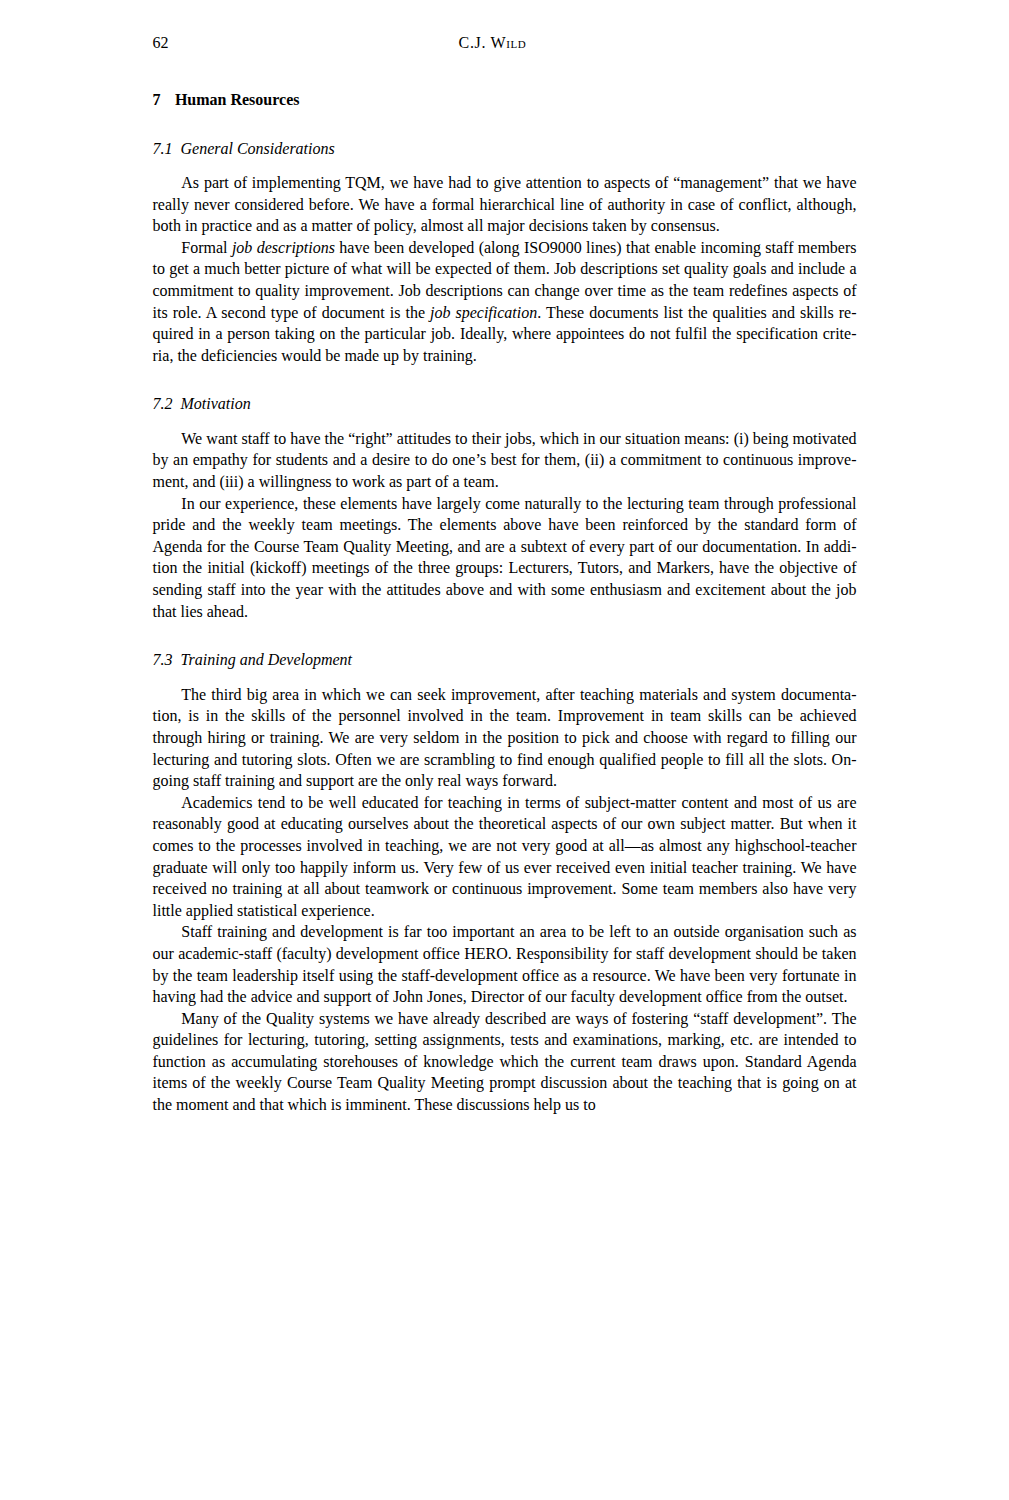62 C.J. Wild
7 Human Resources
7.1 General Considerations
As part of implementing TQM, we have had to give attention to aspects of “management” that we have really never considered before. We have a formal hierarchical line of authority in case of conflict, although, both in practice and as a matter of policy, almost all major decisions taken by consensus.
Formal job descriptions have been developed (along ISO9000 lines) that enable incoming staff members to get a much better picture of what will be expected of them. Job descriptions set quality goals and include a commitment to quality improvement. Job descriptions can change over time as the team redefines aspects of its role. A second type of document is the job specification. These documents list the qualities and skills required in a person taking on the particular job. Ideally, where appointees do not fulfil the specification criteria, the deficiencies would be made up by training.
7.2 Motivation
We want staff to have the “right” attitudes to their jobs, which in our situation means: (i) being motivated by an empathy for students and a desire to do one’s best for them, (ii) a commitment to continuous improvement, and (iii) a willingness to work as part of a team.
In our experience, these elements have largely come naturally to the lecturing team through professional pride and the weekly team meetings. The elements above have been reinforced by the standard form of Agenda for the Course Team Quality Meeting, and are a subtext of every part of our documentation. In addition the initial (kickoff) meetings of the three groups: Lecturers, Tutors, and Markers, have the objective of sending staff into the year with the attitudes above and with some enthusiasm and excitement about the job that lies ahead.
7.3 Training and Development
The third big area in which we can seek improvement, after teaching materials and system documentation, is in the skills of the personnel involved in the team. Improvement in team skills can be achieved through hiring or training. We are very seldom in the position to pick and choose with regard to filling our lecturing and tutoring slots. Often we are scrambling to find enough qualified people to fill all the slots. On-going staff training and support are the only real ways forward.
Academics tend to be well educated for teaching in terms of subject-matter content and most of us are reasonably good at educating ourselves about the theoretical aspects of our own subject matter. But when it comes to the processes involved in teaching, we are not very good at all—as almost any highschool-teacher graduate will only too happily inform us. Very few of us ever received even initial teacher training. We have received no training at all about teamwork or continuous improvement. Some team members also have very little applied statistical experience.
Staff training and development is far too important an area to be left to an outside organisation such as our academic-staff (faculty) development office HERO. Responsibility for staff development should be taken by the team leadership itself using the staff-development office as a resource. We have been very fortunate in having had the advice and support of John Jones, Director of our faculty development office from the outset.
Many of the Quality systems we have already described are ways of fostering “staff development”. The guidelines for lecturing, tutoring, setting assignments, tests and examinations, marking, etc. are intended to function as accumulating storehouses of knowledge which the current team draws upon. Standard Agenda items of the weekly Course Team Quality Meeting prompt discussion about the teaching that is going on at the moment and that which is imminent. These discussions help us to